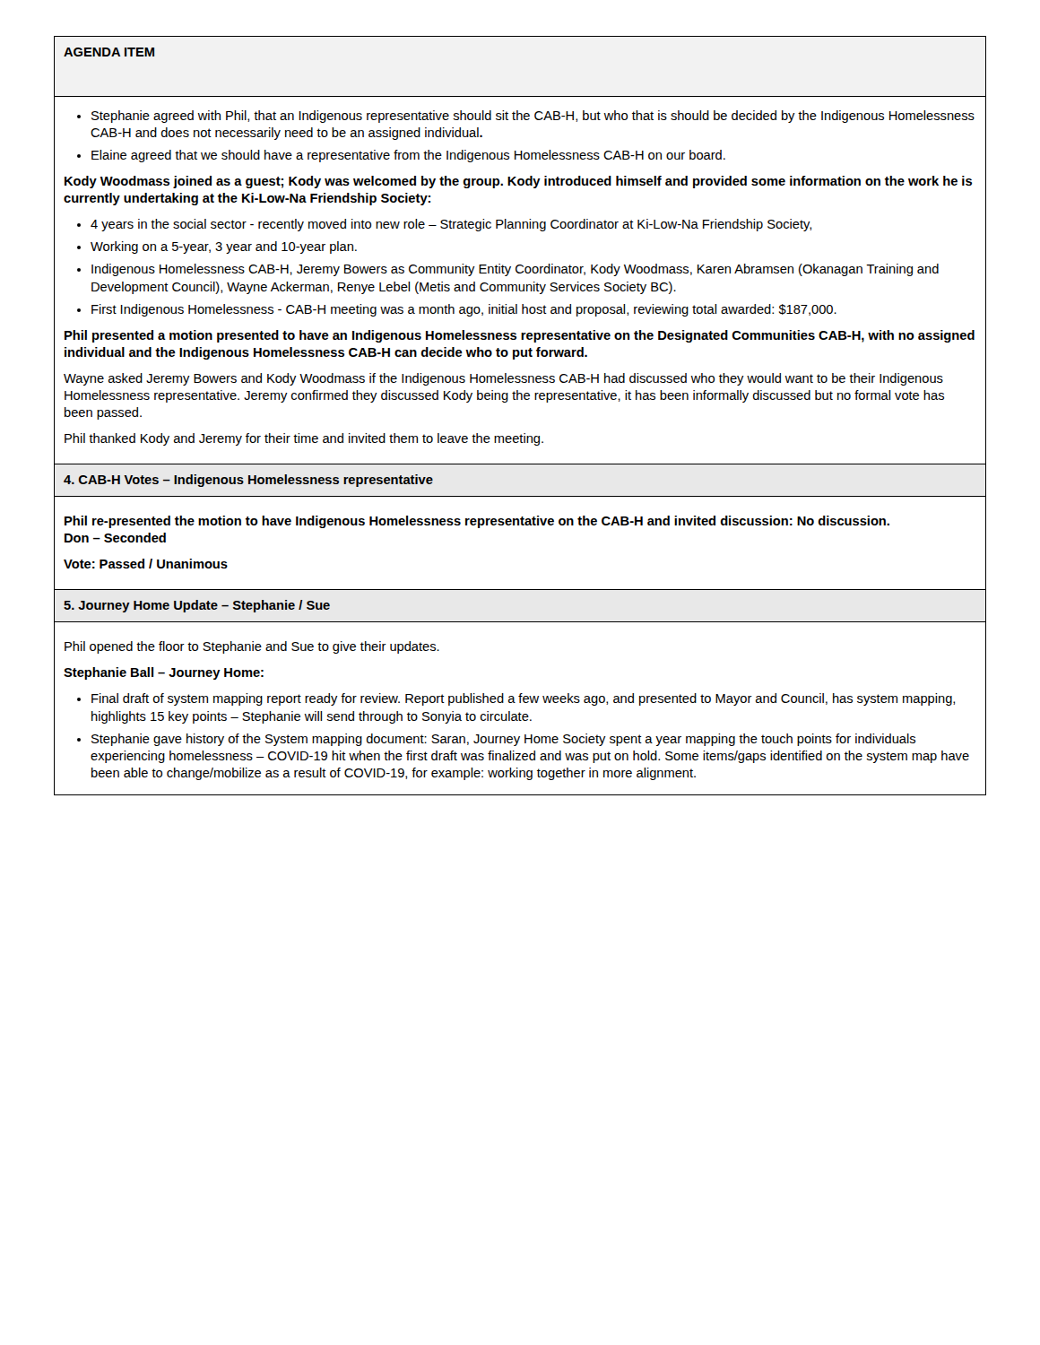| AGENDA ITEM |
| Stephanie agreed with Phil, that an Indigenous representative should sit the CAB-H, but who that is should be decided by the Indigenous Homelessness CAB-H and does not necessarily need to be an assigned individual . Elaine agreed that we should have a representative from the Indigenous Homelessness CAB-H on our board. Kody Woodmass joined as a guest; Kody was welcomed by the group. Kody introduced himself and provided some information on the work he is currently undertaking at the Ki-Low-Na Friendship Society: 4 years in the social sector - recently moved into new role – Strategic Planning Coordinator at Ki-Low-Na Friendship Society, Working on a 5-year, 3 year and 10-year plan. Indigenous Homelessness CAB-H, Jeremy Bowers as Community Entity Coordinator, Kody Woodmass, Karen Abramsen (Okanagan Training and Development Council), Wayne Ackerman, Renye Lebel (Metis and Community Services Society BC). First Indigenous Homelessness - CAB-H meeting was a month ago, initial host and proposal, reviewing total awarded: $187,000. Phil presented a motion presented to have an Indigenous Homelessness representative on the Designated Communities CAB-H, with no assigned individual and the Indigenous Homelessness CAB-H can decide who to put forward. Wayne asked Jeremy Bowers and Kody Woodmass if the Indigenous Homelessness CAB-H had discussed who they would want to be their Indigenous Homelessness representative. Jeremy confirmed they discussed Kody being the representative, it has been informally discussed but no formal vote has been passed. Phil thanked Kody and Jeremy for their time and invited them to leave the meeting. |
| 4. CAB-H Votes – Indigenous Homelessness representative |
| Phil re-presented the motion to have Indigenous Homelessness representative on the CAB-H and invited discussion: No discussion. Don – Seconded Vote: Passed / Unanimous |
| 5. Journey Home Update – Stephanie / Sue |
| Phil opened the floor to Stephanie and Sue to give their updates. Stephanie Ball – Journey Home: Final draft of system mapping report ready for review. Report published a few weeks ago, and presented to Mayor and Council, has system mapping, highlights 15 key points – Stephanie will send through to Sonyia to circulate. Stephanie gave history of the System mapping document: Saran, Journey Home Society spent a year mapping the touch points for individuals experiencing homelessness – COVID-19 hit when the first draft was finalized and was put on hold. Some items/gaps identified on the system map have been able to change/mobilize as a result of COVID-19, for example: working together in more alignment. |